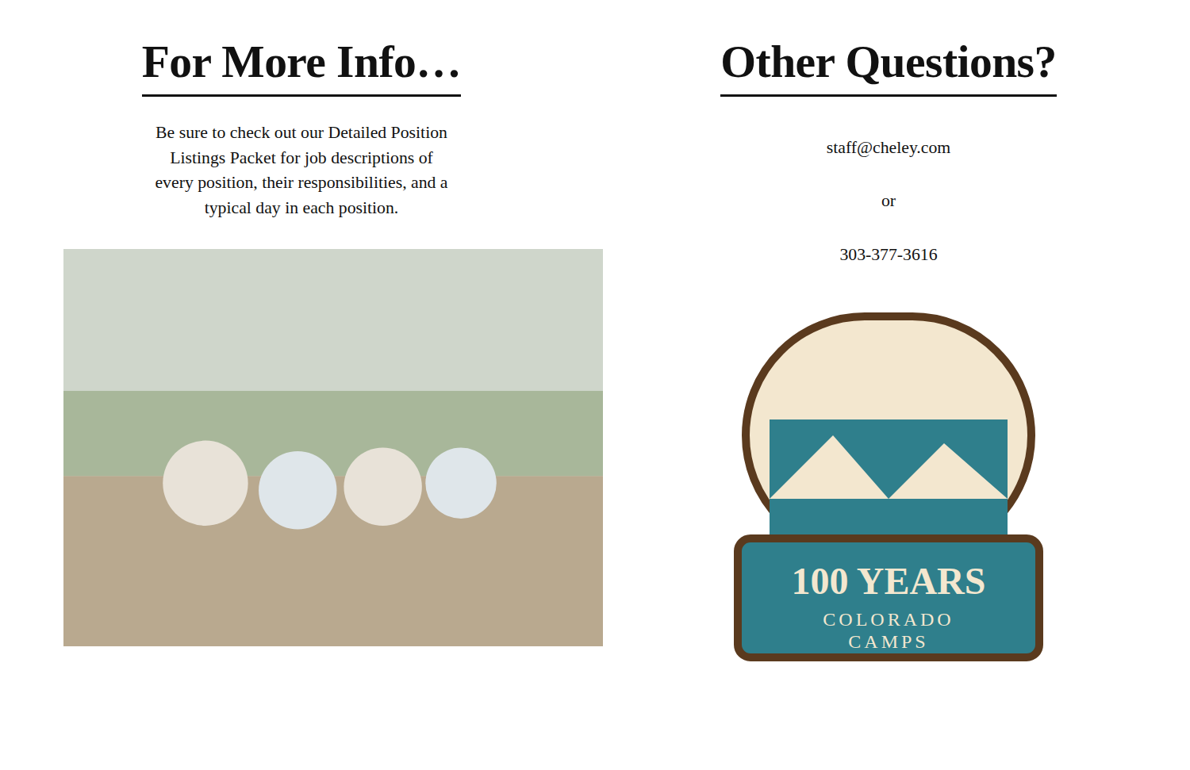For More Info…
Be sure to check out our Detailed Position Listings Packet for job descriptions of every position, their responsibilities, and a typical day in each position.
Other Questions?
staff@cheley.com
or
303-377-3616